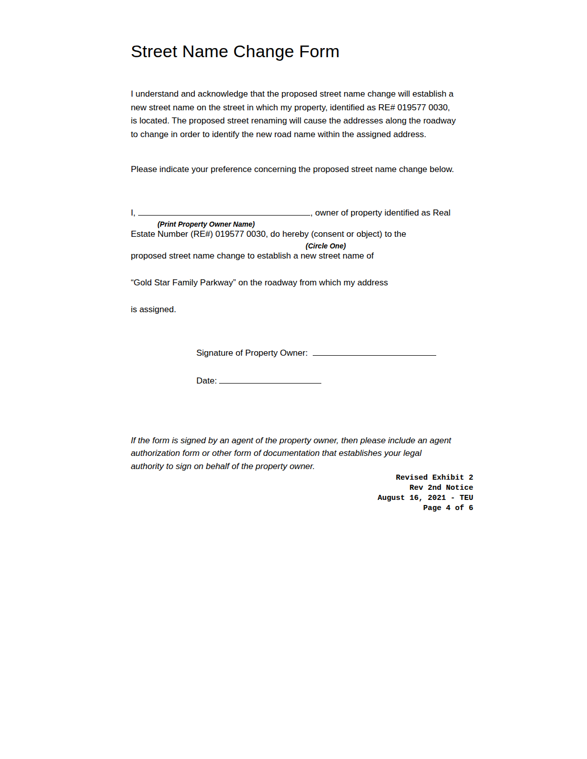Street Name Change Form
I understand and acknowledge that the proposed street name change will establish a new street name on the street in which my property, identified as RE# 019577 0030, is located. The proposed street renaming will cause the addresses along the roadway to change in order to identify the new road name within the assigned address.
Please indicate your preference concerning the proposed street name change below.
I, , owner of property identified as Real
(Print Property Owner Name)
Estate Number (RE#) 019577 0030, do hereby (consent or object) to the
(Circle One)
proposed street name change to establish a new street name of
“Gold Star Family Parkway” on the roadway from which my address
is assigned.
Signature of Property Owner:
Date:
If the form is signed by an agent of the property owner, then please include an agent authorization form or other form of documentation that establishes your legal authority to sign on behalf of the property owner.
Revised Exhibit 2 Rev 2nd Notice August 16, 2021 - TEU Page 4 of 6